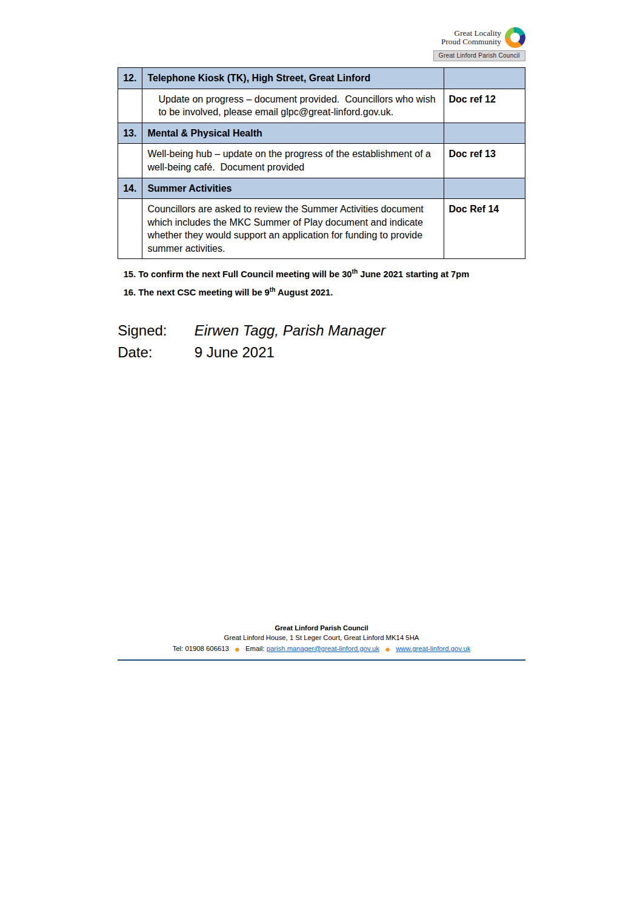Great Locality
Proud Community
Great Linford Parish Council
| 12. | Telephone Kiosk (TK), High Street, Great Linford | |
| | Update on progress – document provided. Councillors who wish to be involved, please email glpc@great-linford.gov.uk. | Doc ref 12 |
| 13. | Mental & Physical Health | |
| | Well-being hub – update on the progress of the establishment of a well-being café. Document provided | Doc ref 13 |
| 14. | Summer Activities | |
| | Councillors are asked to review the Summer Activities document which includes the MKC Summer of Play document and indicate whether they would support an application for funding to provide summer activities. | Doc Ref 14 |
To confirm the next Full Council meeting will be 30th June 2021 starting at 7pm
The next CSC meeting will be 9th August 2021.
Signed: Eirwen Tagg, Parish Manager
Date: 9 June 2021
Great Linford Parish Council
Great Linford House, 1 St Leger Court, Great Linford MK14 5HA
Tel: 01908 606613 ● Email: parish.manager@great-linford.gov.uk ● www.great-linford.gov.uk